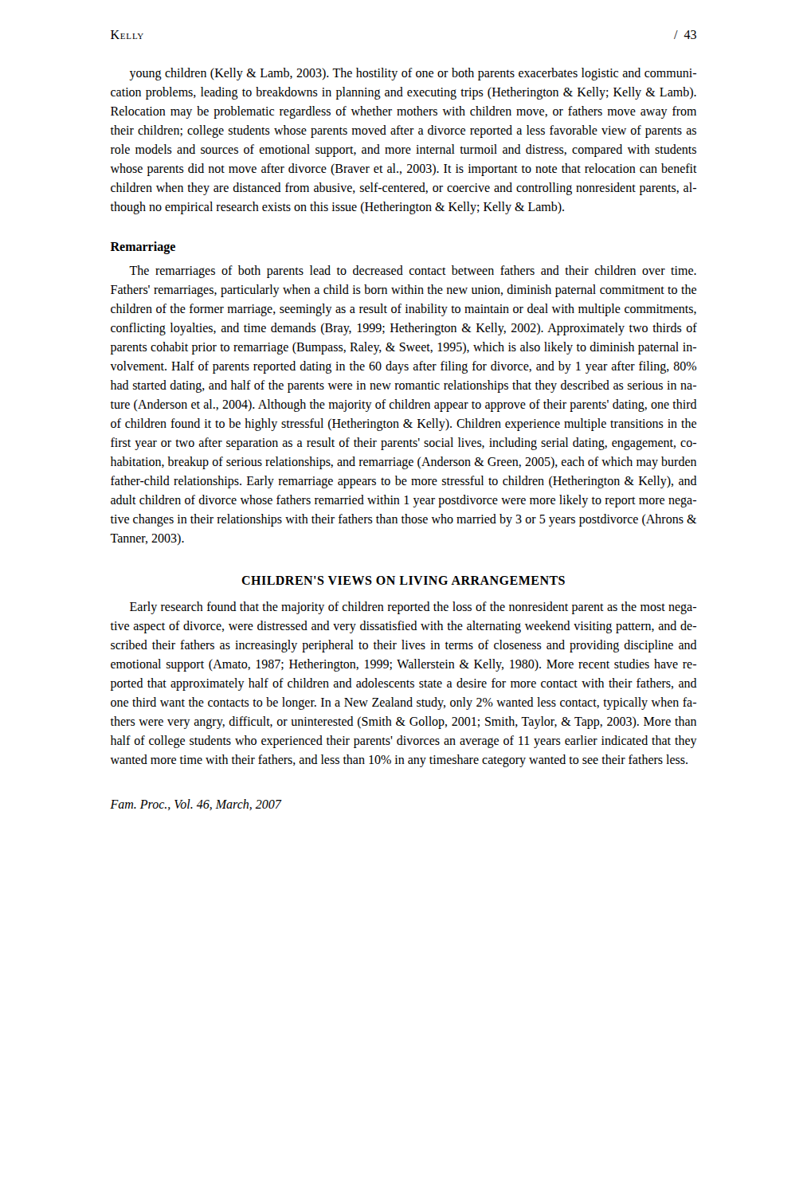Kelly / 43
young children (Kelly & Lamb, 2003). The hostility of one or both parents exacerbates logistic and communication problems, leading to breakdowns in planning and executing trips (Hetherington & Kelly; Kelly & Lamb). Relocation may be problematic regardless of whether mothers with children move, or fathers move away from their children; college students whose parents moved after a divorce reported a less favorable view of parents as role models and sources of emotional support, and more internal turmoil and distress, compared with students whose parents did not move after divorce (Braver et al., 2003). It is important to note that relocation can benefit children when they are distanced from abusive, self-centered, or coercive and controlling nonresident parents, although no empirical research exists on this issue (Hetherington & Kelly; Kelly & Lamb).
Remarriage
The remarriages of both parents lead to decreased contact between fathers and their children over time. Fathers' remarriages, particularly when a child is born within the new union, diminish paternal commitment to the children of the former marriage, seemingly as a result of inability to maintain or deal with multiple commitments, conflicting loyalties, and time demands (Bray, 1999; Hetherington & Kelly, 2002). Approximately two thirds of parents cohabit prior to remarriage (Bumpass, Raley, & Sweet, 1995), which is also likely to diminish paternal involvement. Half of parents reported dating in the 60 days after filing for divorce, and by 1 year after filing, 80% had started dating, and half of the parents were in new romantic relationships that they described as serious in nature (Anderson et al., 2004). Although the majority of children appear to approve of their parents' dating, one third of children found it to be highly stressful (Hetherington & Kelly). Children experience multiple transitions in the first year or two after separation as a result of their parents' social lives, including serial dating, engagement, cohabitation, breakup of serious relationships, and remarriage (Anderson & Green, 2005), each of which may burden father-child relationships. Early remarriage appears to be more stressful to children (Hetherington & Kelly), and adult children of divorce whose fathers remarried within 1 year postdivorce were more likely to report more negative changes in their relationships with their fathers than those who married by 3 or 5 years postdivorce (Ahrons & Tanner, 2003).
Children's Views on Living Arrangements
Early research found that the majority of children reported the loss of the nonresident parent as the most negative aspect of divorce, were distressed and very dissatisfied with the alternating weekend visiting pattern, and described their fathers as increasingly peripheral to their lives in terms of closeness and providing discipline and emotional support (Amato, 1987; Hetherington, 1999; Wallerstein & Kelly, 1980). More recent studies have reported that approximately half of children and adolescents state a desire for more contact with their fathers, and one third want the contacts to be longer. In a New Zealand study, only 2% wanted less contact, typically when fathers were very angry, difficult, or uninterested (Smith & Gollop, 2001; Smith, Taylor, & Tapp, 2003). More than half of college students who experienced their parents' divorces an average of 11 years earlier indicated that they wanted more time with their fathers, and less than 10% in any timeshare category wanted to see their fathers less.
Fam. Proc., Vol. 46, March, 2007